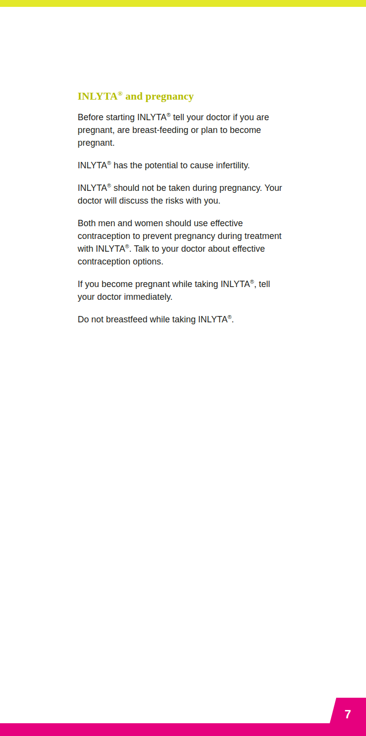INLYTA® and pregnancy
Before starting INLYTA® tell your doctor if you are pregnant, are breast-feeding or plan to become pregnant.
INLYTA® has the potential to cause infertility.
INLYTA® should not be taken during pregnancy. Your doctor will discuss the risks with you.
Both men and women should use effective contraception to prevent pregnancy during treatment with INLYTA®. Talk to your doctor about effective contraception options.
If you become pregnant while taking INLYTA®, tell your doctor immediately.
Do not breastfeed while taking INLYTA®.
7